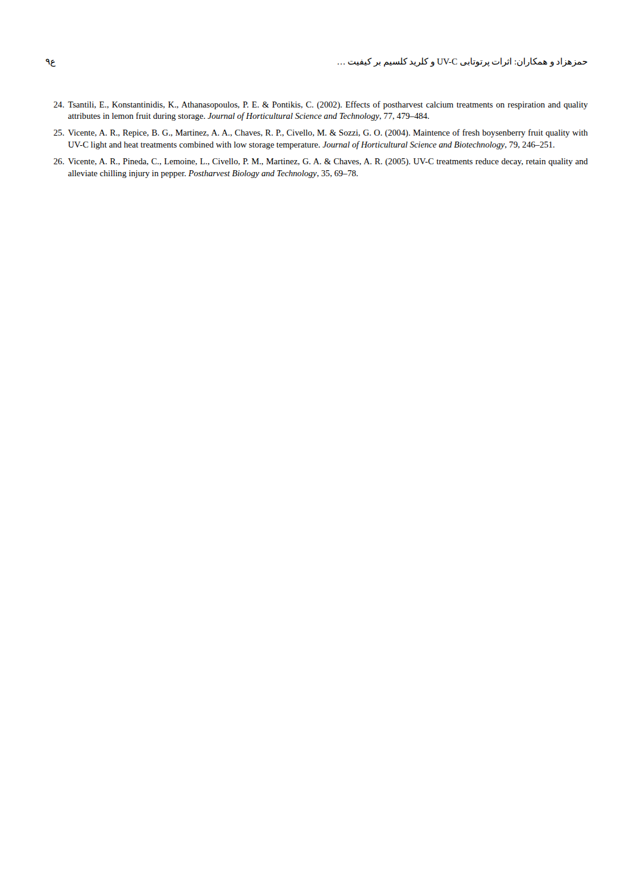ع٩ حمزهزاد و همکاران: اثرات پرتوتابی UV-C و کلرید کلسیم بر کیفیت …
24. Tsantili, E., Konstantinidis, K., Athanasopoulos, P. E. & Pontikis, C. (2002). Effects of postharvest calcium treatments on respiration and quality attributes in lemon fruit during storage. Journal of Horticultural Science and Technology, 77, 479–484.
25. Vicente, A. R., Repice, B. G., Martinez, A. A., Chaves, R. P., Civello, M. & Sozzi, G. O. (2004). Maintence of fresh boysenberry fruit quality with UV-C light and heat treatments combined with low storage temperature. Journal of Horticultural Science and Biotechnology, 79, 246–251.
26. Vicente, A. R., Pineda, C., Lemoine, L., Civello, P. M., Martinez, G. A. & Chaves, A. R. (2005). UV-C treatments reduce decay, retain quality and alleviate chilling injury in pepper. Postharvest Biology and Technology, 35, 69–78.